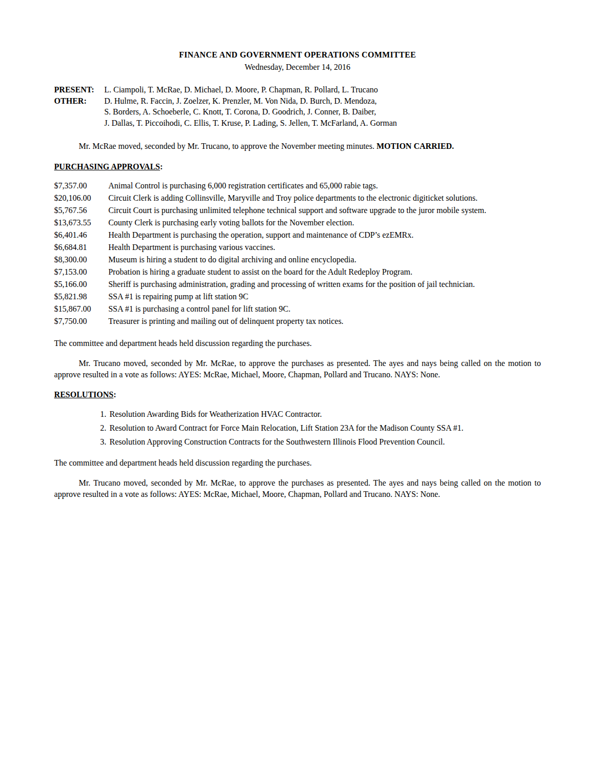Finance and Government Operations Committee
Wednesday, December 14, 2016
| PRESENT: | L. Ciampoli, T. McRae, D. Michael, D. Moore, P. Chapman, R. Pollard, L. Trucano |
| OTHER: | D. Hulme, R. Faccin, J. Zoelzer, K. Prenzler, M. Von Nida, D. Burch, D. Mendoza, S. Borders, A. Schoeberle, C. Knott, T. Corona, D. Goodrich, J. Conner, B. Daiber, J. Dallas, T. Piccoihodi, C. Ellis, T. Kruse, P. Lading, S. Jellen, T. McFarland, A. Gorman |
Mr. McRae moved, seconded by Mr. Trucano, to approve the November meeting minutes. MOTION CARRIED.
Purchasing Approvals
:
| $7,357.00 | Animal Control is purchasing 6,000 registration certificates and 65,000 rabie tags. |
| $20,106.00 | Circuit Clerk is adding Collinsville, Maryville and Troy police departments to the electronic digiticket solutions. |
| $5,767.56 | Circuit Court is purchasing unlimited telephone technical support and software upgrade to the juror mobile system. |
| $13,673.55 | County Clerk is purchasing early voting ballots for the November election. |
| $6,401.46 | Health Department is purchasing the operation, support and maintenance of CDP’s ezEMRx. |
| $6,684.81 | Health Department is purchasing various vaccines. |
| $8,300.00 | Museum is hiring a student to do digital archiving and online encyclopedia. |
| $7,153.00 | Probation is hiring a graduate student to assist on the board for the Adult Redeploy Program. |
| $5,166.00 | Sheriff is purchasing administration, grading and processing of written exams for the position of jail technician. |
| $5,821.98 | SSA #1 is repairing pump at lift station 9C |
| $15,867.00 | SSA #1 is purchasing a control panel for lift station 9C. |
| $7,750.00 | Treasurer is printing and mailing out of delinquent property tax notices. |
The committee and department heads held discussion regarding the purchases.
Mr. Trucano moved, seconded by Mr. McRae, to approve the purchases as presented. The ayes and nays being called on the motion to approve resulted in a vote as follows: AYES: McRae, Michael, Moore, Chapman, Pollard and Trucano. NAYS: None.
Resolutions
:
Resolution Awarding Bids for Weatherization HVAC Contractor.
Resolution to Award Contract for Force Main Relocation, Lift Station 23A for the Madison County SSA #1.
Resolution Approving Construction Contracts for the Southwestern Illinois Flood Prevention Council.
The committee and department heads held discussion regarding the purchases.
Mr. Trucano moved, seconded by Mr. McRae, to approve the purchases as presented. The ayes and nays being called on the motion to approve resulted in a vote as follows: AYES: McRae, Michael, Moore, Chapman, Pollard and Trucano. NAYS: None.